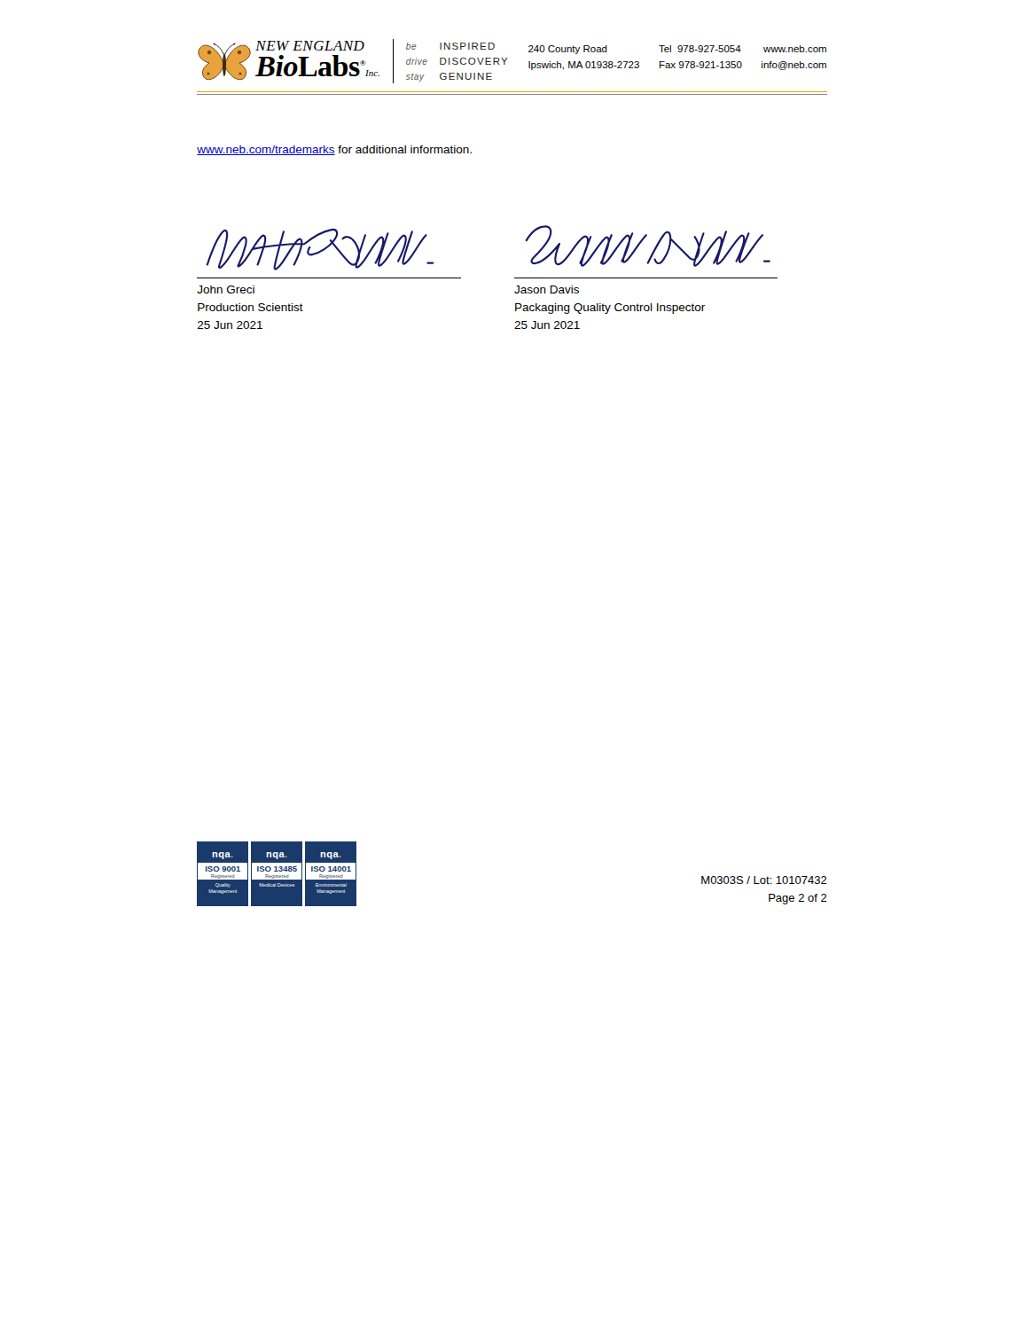NEW ENGLAND Bio Labs®Inc.
be INSPIRED
drive DISCOVERY
stay GENUINE
240 County Road
Ipswich, MA 01938-2723
Tel 978-927-5054
Fax 978-921-1350
www.neb.com
info@neb.com
www.neb.com/trademarks for additional information.
John Greci
Production Scientist
25 Jun 2021
Jason Davis
Packaging Quality Control Inspector
25 Jun 2021
nqa.
ISO 9001 Registered
Quality
Management
nqa.
ISO 13485 Registered
Medical Devices
nqa.
ISO 14001 Registered
Environmental
Management
M0303S / Lot: 10107432
Page 2 of 2